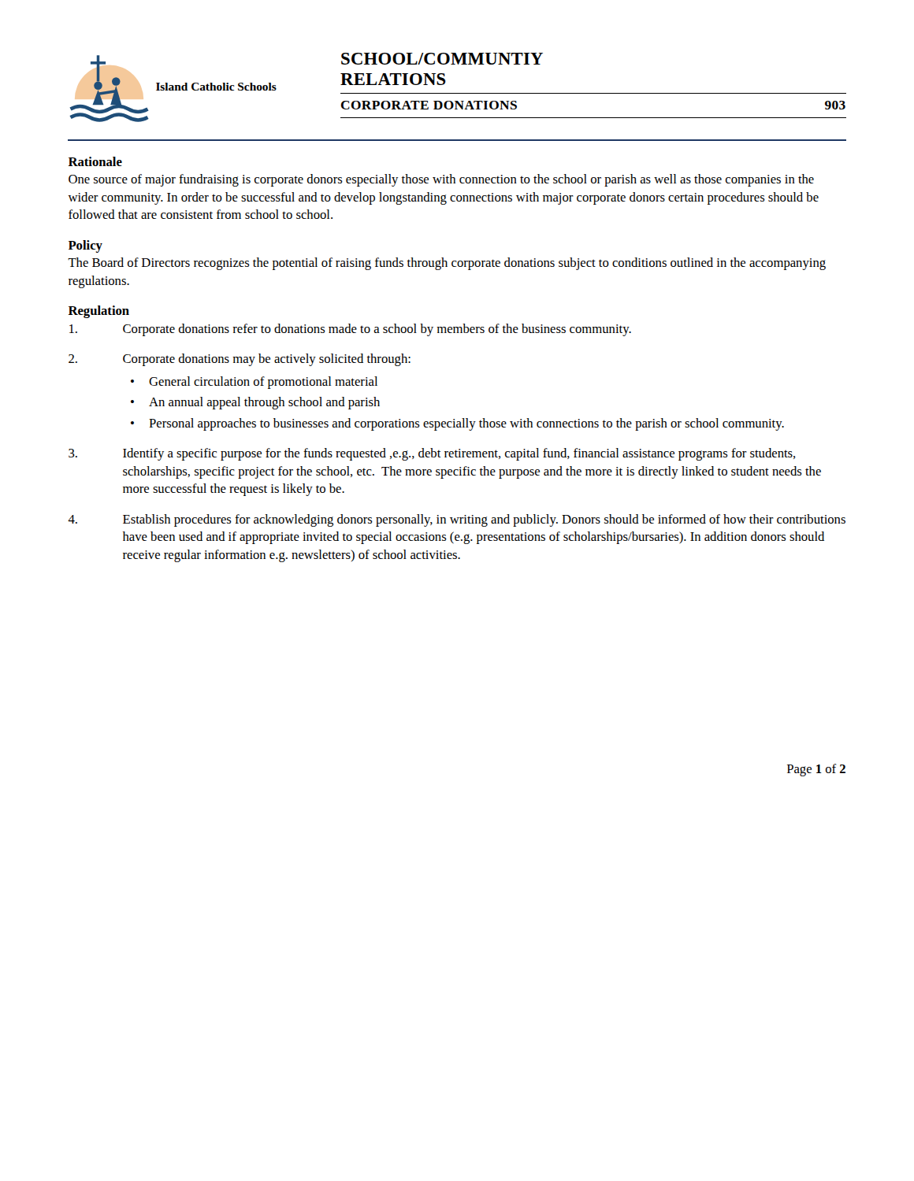Island Catholic Schools
SCHOOL/COMMUNTIY
RELATIONS
CORPORATE DONATIONS 903
Rationale
One source of major fundraising is corporate donors especially those with connection to the school or parish as well as those companies in the wider community. In order to be successful and to develop longstanding connections with major corporate donors certain procedures should be followed that are consistent from school to school.
Policy
The Board of Directors recognizes the potential of raising funds through corporate donations subject to conditions outlined in the accompanying regulations.
Regulation
Corporate donations refer to donations made to a school by members of the business community.
Corporate donations may be actively solicited through:
General circulation of promotional material
An annual appeal through school and parish
Personal approaches to businesses and corporations especially those with connections to the parish or school community.
Identify a specific purpose for the funds requested ,e.g., debt retirement, capital fund, financial assistance programs for students, scholarships, specific project for the school, etc. The more specific the purpose and the more it is directly linked to student needs the more successful the request is likely to be.
Establish procedures for acknowledging donors personally, in writing and publicly. Donors should be informed of how their contributions have been used and if appropriate invited to special occasions (e.g. presentations of scholarships/bursaries). In addition donors should receive regular information e.g. newsletters) of school activities.
Page 1 of 2